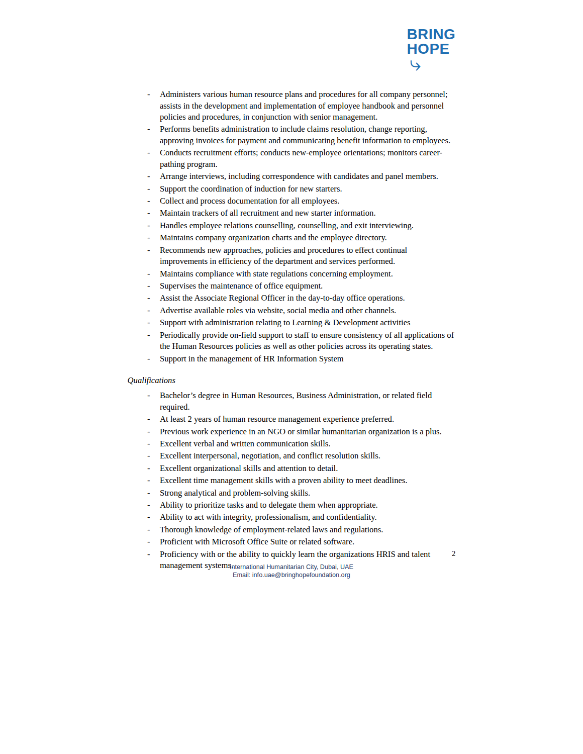BRING HOPE ⤷
Administers various human resource plans and procedures for all company personnel; assists in the development and implementation of employee handbook and personnel policies and procedures, in conjunction with senior management.
Performs benefits administration to include claims resolution, change reporting, approving invoices for payment and communicating benefit information to employees.
Conducts recruitment efforts; conducts new-employee orientations; monitors career-pathing program.
Arrange interviews, including correspondence with candidates and panel members.
Support the coordination of induction for new starters.
Collect and process documentation for all employees.
Maintain trackers of all recruitment and new starter information.
Handles employee relations counselling, counselling, and exit interviewing.
Maintains company organization charts and the employee directory.
Recommends new approaches, policies and procedures to effect continual improvements in efficiency of the department and services performed.
Maintains compliance with state regulations concerning employment.
Supervises the maintenance of office equipment.
Assist the Associate Regional Officer in the day-to-day office operations.
Advertise available roles via website, social media and other channels.
Support with administration relating to Learning & Development activities
Periodically provide on-field support to staff to ensure consistency of all applications of the Human Resources policies as well as other policies across its operating states.
Support in the management of HR Information System
Qualifications
Bachelor’s degree in Human Resources, Business Administration, or related field required.
At least 2 years of human resource management experience preferred.
Previous work experience in an NGO or similar humanitarian organization is a plus.
Excellent verbal and written communication skills.
Excellent interpersonal, negotiation, and conflict resolution skills.
Excellent organizational skills and attention to detail.
Excellent time management skills with a proven ability to meet deadlines.
Strong analytical and problem-solving skills.
Ability to prioritize tasks and to delegate them when appropriate.
Ability to act with integrity, professionalism, and confidentiality.
Thorough knowledge of employment-related laws and regulations.
Proficient with Microsoft Office Suite or related software.
Proficiency with or the ability to quickly learn the organizations HRIS and talent management systems.
2
International Humanitarian City, Dubai, UAE
Email: info.uae@bringhopefoundation.org